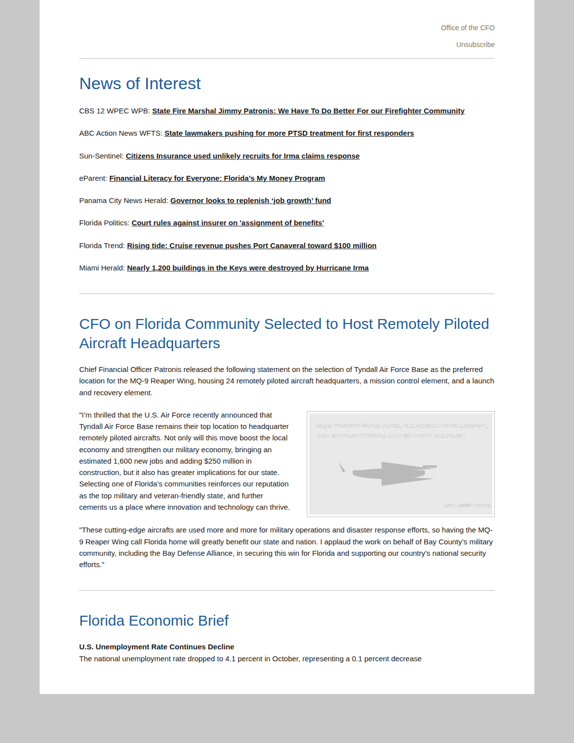Office of the CFO
Unsubscribe
News of Interest
CBS 12 WPEC WPB: State Fire Marshal Jimmy Patronis: We Have To Do Better For our Firefighter Community
ABC Action News WFTS: State lawmakers pushing for more PTSD treatment for first responders
Sun-Sentinel: Citizens Insurance used unlikely recruits for Irma claims response
eParent: Financial Literacy for Everyone: Florida’s My Money Program
Panama City News Herald: Governor looks to replenish ‘job growth’ fund
Florida Politics: Court rules against insurer on 'assignment of benefits'
Florida Trend: Rising tide: Cruise revenue pushes Port Canaveral toward $100 million
Miami Herald: Nearly 1,200 buildings in the Keys were destroyed by Hurricane Irma
CFO on Florida Community Selected to Host Remotely Piloted Aircraft Headquarters
Chief Financial Officer Patronis released the following statement on the selection of Tyndall Air Force Base as the preferred location for the MQ-9 Reaper Wing, housing 24 remotely piloted aircraft headquarters, a mission control element, and a launch and recovery element.
"I’m thrilled that the U.S. Air Force recently announced that Tyndall Air Force Base remains their top location to headquarter remotely piloted aircrafts. Not only will this move boost the local economy and strengthen our military economy, bringing an estimated 1,600 new jobs and adding $250 million in construction, but it also has greater implications for our state. Selecting one of Florida’s communities reinforces our reputation as the top military and veteran-friendly state, and further cements us a place where innovation and technology can thrive.
"These cutting-edge aircrafts are used more and more for military operations and disaster response efforts, so having the MQ-9 Reaper Wing call Florida home will greatly benefit our state and nation. I applaud the work on behalf of Bay County’s military community, including the Bay Defense Alliance, in securing this win for Florida and supporting our country's national security efforts."
Florida Economic Brief
U.S. Unemployment Rate Continues Decline
The national unemployment rate dropped to 4.1 percent in October, representing a 0.1 percent decrease